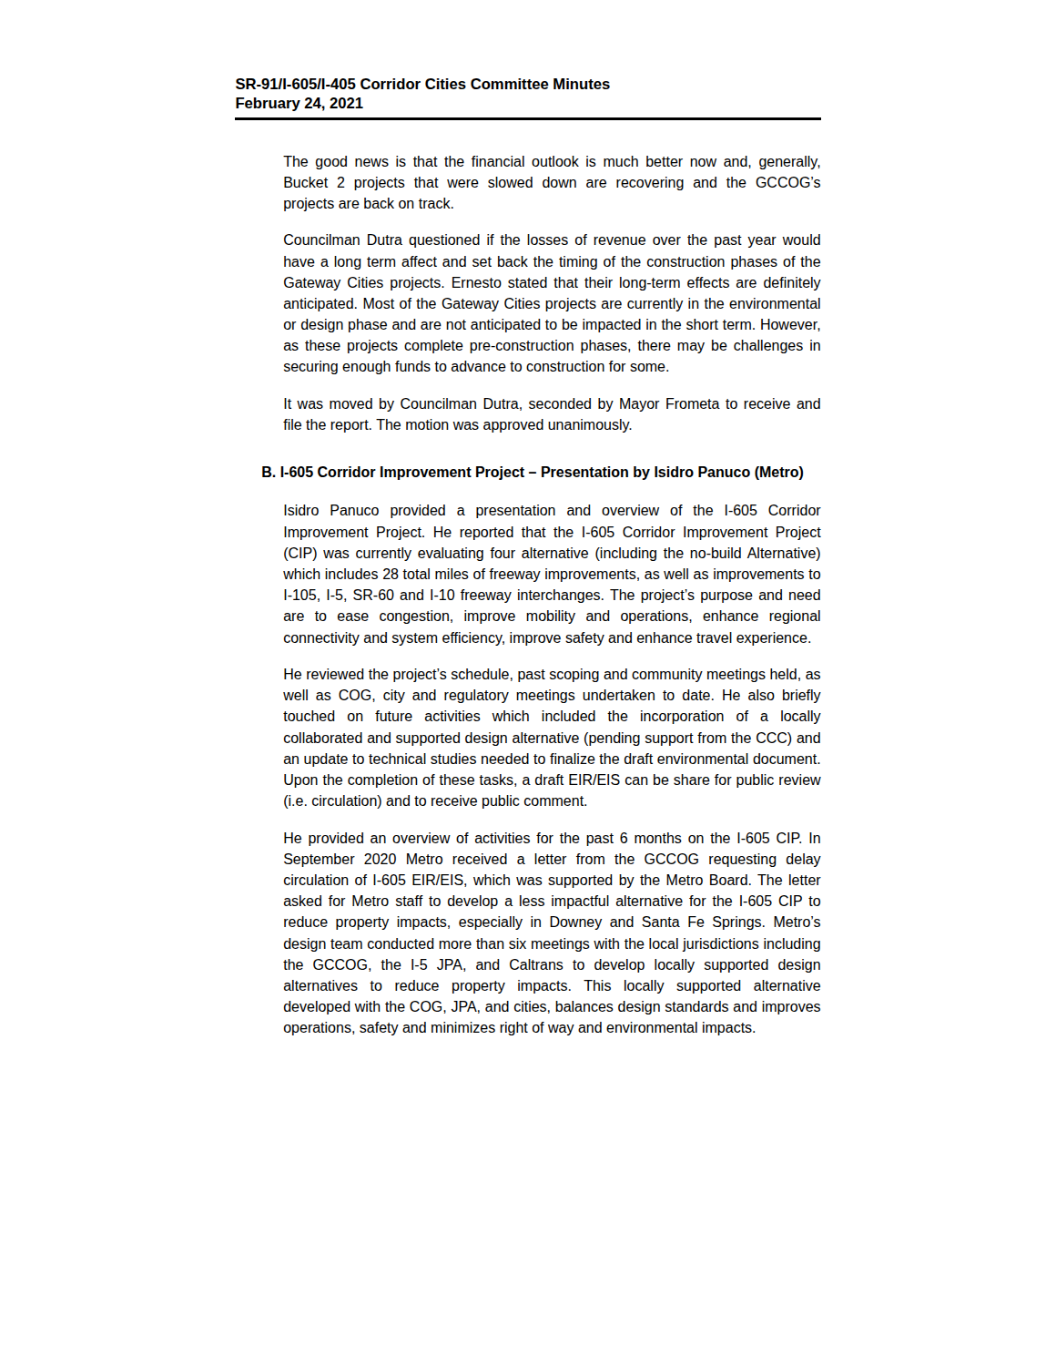SR-91/I-605/I-405 Corridor Cities Committee Minutes
February 24, 2021
The good news is that the financial outlook is much better now and, generally, Bucket 2 projects that were slowed down are recovering and the GCCOG’s projects are back on track.
Councilman Dutra questioned if the losses of revenue over the past year would have a long term affect and set back the timing of the construction phases of the Gateway Cities projects. Ernesto stated that their long-term effects are definitely anticipated. Most of the Gateway Cities projects are currently in the environmental or design phase and are not anticipated to be impacted in the short term. However, as these projects complete pre-construction phases, there may be challenges in securing enough funds to advance to construction for some.
It was moved by Councilman Dutra, seconded by Mayor Frometa to receive and file the report. The motion was approved unanimously.
B. I-605 Corridor Improvement Project – Presentation by Isidro Panuco (Metro)
Isidro Panuco provided a presentation and overview of the I-605 Corridor Improvement Project. He reported that the I-605 Corridor Improvement Project (CIP) was currently evaluating four alternative (including the no-build Alternative) which includes 28 total miles of freeway improvements, as well as improvements to I-105, I-5, SR-60 and I-10 freeway interchanges. The project’s purpose and need are to ease congestion, improve mobility and operations, enhance regional connectivity and system efficiency, improve safety and enhance travel experience.
He reviewed the project’s schedule, past scoping and community meetings held, as well as COG, city and regulatory meetings undertaken to date. He also briefly touched on future activities which included the incorporation of a locally collaborated and supported design alternative (pending support from the CCC) and an update to technical studies needed to finalize the draft environmental document. Upon the completion of these tasks, a draft EIR/EIS can be share for public review (i.e. circulation) and to receive public comment.
He provided an overview of activities for the past 6 months on the I-605 CIP. In September 2020 Metro received a letter from the GCCOG requesting delay circulation of I-605 EIR/EIS, which was supported by the Metro Board. The letter asked for Metro staff to develop a less impactful alternative for the I-605 CIP to reduce property impacts, especially in Downey and Santa Fe Springs. Metro’s design team conducted more than six meetings with the local jurisdictions including the GCCOG, the I-5 JPA, and Caltrans to develop locally supported design alternatives to reduce property impacts. This locally supported alternative developed with the COG, JPA, and cities, balances design standards and improves operations, safety and minimizes right of way and environmental impacts.